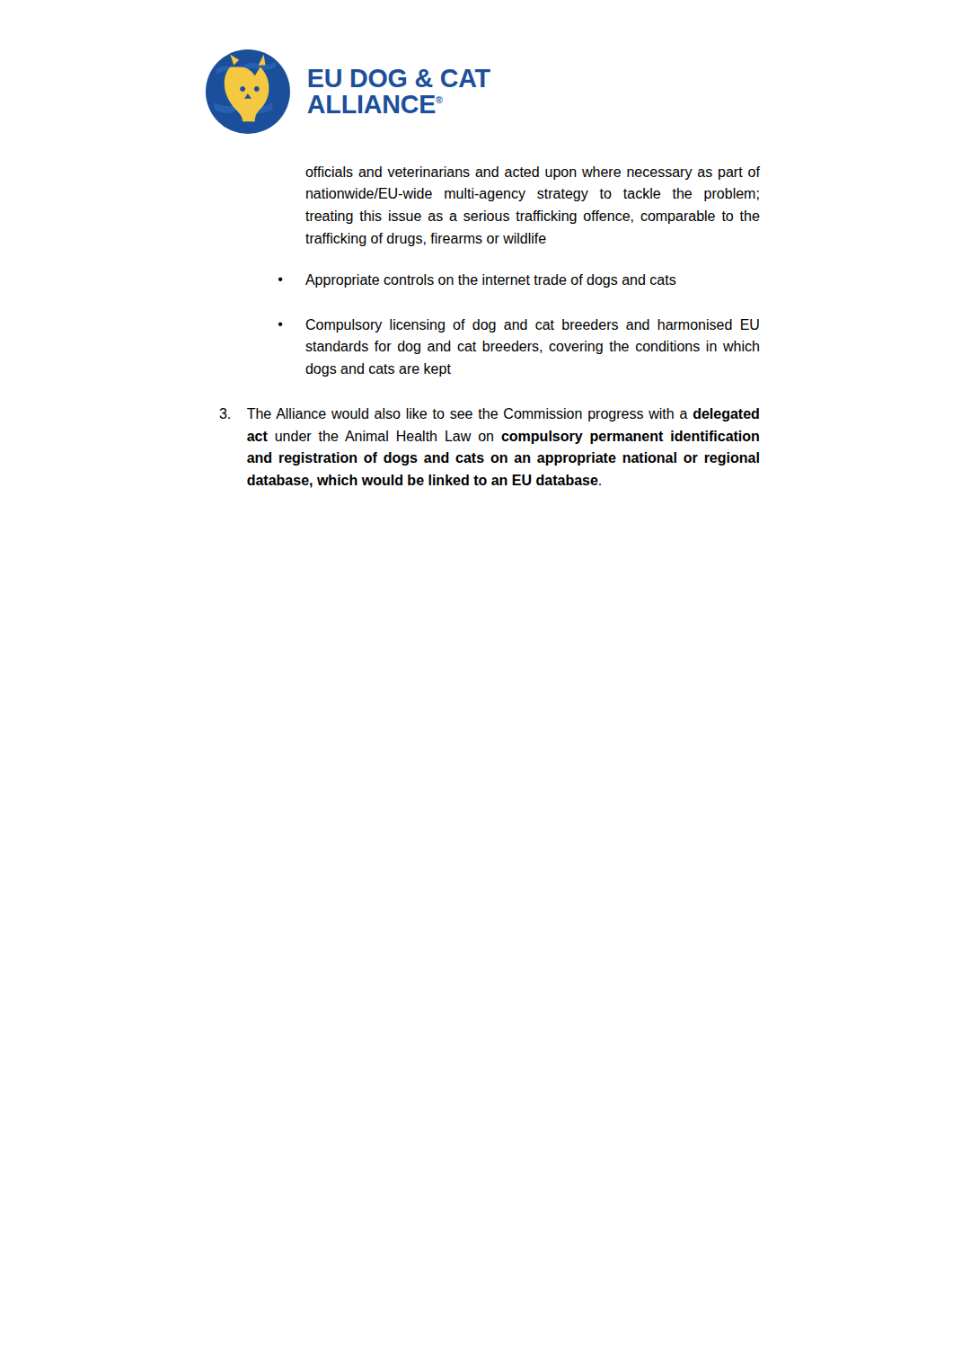EU DOG & CAT
ALLIANCE®
officials and veterinarians and acted upon where necessary as part of nationwide/EU-wide multi-agency strategy to tackle the problem; treating this issue as a serious trafficking offence, comparable to the trafficking of drugs, firearms or wildlife
Appropriate controls on the internet trade of dogs and cats
Compulsory licensing of dog and cat breeders and harmonised EU standards for dog and cat breeders, covering the conditions in which dogs and cats are kept
The Alliance would also like to see the Commission progress with a delegated act under the Animal Health Law on compulsory permanent identification and registration of dogs and cats on an appropriate national or regional database, which would be linked to an EU database.